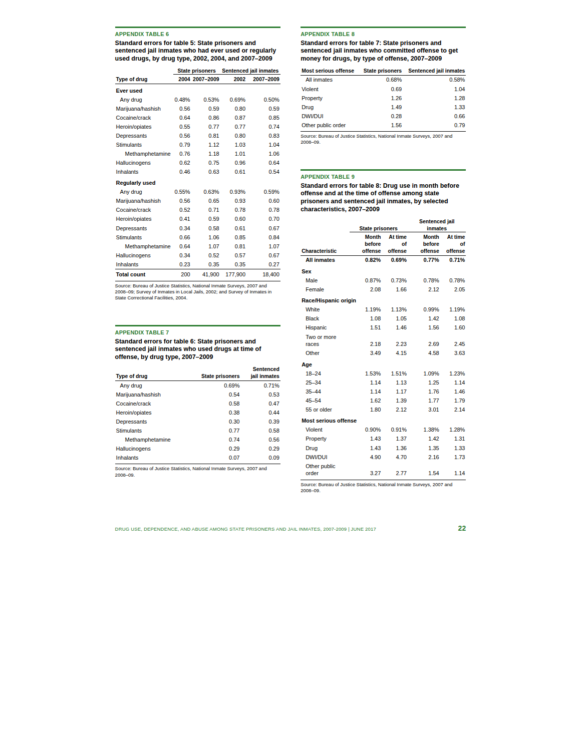Appendix table 6
Standard errors for table 5: State prisoners and sentenced jail inmates who had ever used or regularly used drugs, by drug type, 2002, 2004, and 2007–2009
| | State prisoners | Sentenced jail inmates |
| --- | --- | --- |
| Type of drug | 2004 | 2007–2009 | 2002 | 2007–2009 |
| Ever used |
| Any drug | 0.48% | 0.53% | 0.69% | 0.50% |
| Marijuana/hashish | 0.56 | 0.59 | 0.80 | 0.59 |
| Cocaine/crack | 0.64 | 0.86 | 0.87 | 0.85 |
| Heroin/opiates | 0.55 | 0.77 | 0.77 | 0.74 |
| Depressants | 0.56 | 0.81 | 0.80 | 0.83 |
| Stimulants | 0.79 | 1.12 | 1.03 | 1.04 |
| Methamphetamine | 0.76 | 1.18 | 1.01 | 1.06 |
| Hallucinogens | 0.62 | 0.75 | 0.96 | 0.64 |
| Inhalants | 0.46 | 0.63 | 0.61 | 0.54 |
| Regularly used |
| Any drug | 0.55% | 0.63% | 0.93% | 0.59% |
| Marijuana/hashish | 0.56 | 0.65 | 0.93 | 0.60 |
| Cocaine/crack | 0.52 | 0.71 | 0.78 | 0.78 |
| Heroin/opiates | 0.41 | 0.59 | 0.60 | 0.70 |
| Depressants | 0.34 | 0.58 | 0.61 | 0.67 |
| Stimulants | 0.66 | 1.06 | 0.85 | 0.84 |
| Methamphetamine | 0.64 | 1.07 | 0.81 | 1.07 |
| Hallucinogens | 0.34 | 0.52 | 0.57 | 0.67 |
| Inhalants | 0.23 | 0.35 | 0.35 | 0.27 |
| Total count | 200 | 41,900 | 177,900 | 18,400 |
Source: Bureau of Justice Statistics, National Inmate Surveys, 2007 and 2008–09; Survey of Inmates in Local Jails, 2002; and Survey of Inmates in State Correctional Facilities, 2004.
Appendix table 7
Standard errors for table 6: State prisoners and sentenced jail inmates who used drugs at time of offense, by drug type, 2007–2009
| Type of drug | State prisoners | Sentenced jail inmates |
| --- | --- | --- |
| Any drug | 0.69% | 0.71% |
| Marijuana/hashish | 0.54 | 0.53 |
| Cocaine/crack | 0.58 | 0.47 |
| Heroin/opiates | 0.38 | 0.44 |
| Depressants | 0.30 | 0.39 |
| Stimulants | 0.77 | 0.58 |
| Methamphetamine | 0.74 | 0.56 |
| Hallucinogens | 0.29 | 0.29 |
| Inhalants | 0.07 | 0.09 |
Source: Bureau of Justice Statistics, National Inmate Surveys, 2007 and 2008–09.
Appendix table 8
Standard errors for table 7: State prisoners and sentenced jail inmates who committed offense to get money for drugs, by type of offense, 2007–2009
| Most serious offense | State prisoners | Sentenced jail inmates |
| --- | --- | --- |
| All inmates | 0.68% | 0.58% |
| Violent | 0.69 | 1.04 |
| Property | 1.26 | 1.28 |
| Drug | 1.49 | 1.33 |
| DWI/DUI | 0.28 | 0.66 |
| Other public order | 1.56 | 0.79 |
Source: Bureau of Justice Statistics, National Inmate Surveys, 2007 and 2008–09.
Appendix table 9
Standard errors for table 8: Drug use in month before offense and at the time of offense among state prisoners and sentenced jail inmates, by selected characteristics, 2007–2009
| | State prisoners | Sentenced jail inmates |
| --- | --- | --- |
| Characteristic | Month before offense | At time of offense | Month before offense | At time of offense |
| All inmates | 0.82% | 0.69% | 0.77% | 0.71% |
| Sex |
| Male | 0.87% | 0.73% | 0.78% | 0.78% |
| Female | 2.08 | 1.66 | 2.12 | 2.05 |
| Race/Hispanic origin |
| White | 1.19% | 1.13% | 0.99% | 1.19% |
| Black | 1.08 | 1.05 | 1.42 | 1.08 |
| Hispanic | 1.51 | 1.46 | 1.56 | 1.60 |
| Two or more races | 2.18 | 2.23 | 2.69 | 2.45 |
| Other | 3.49 | 4.15 | 4.58 | 3.63 |
| Age |
| 18–24 | 1.53% | 1.51% | 1.09% | 1.23% |
| 25–34 | 1.14 | 1.13 | 1.25 | 1.14 |
| 35–44 | 1.14 | 1.17 | 1.76 | 1.46 |
| 45–54 | 1.62 | 1.39 | 1.77 | 1.79 |
| 55 or older | 1.80 | 2.12 | 3.01 | 2.14 |
| Most serious offense |
| Violent | 0.90% | 0.91% | 1.38% | 1.28% |
| Property | 1.43 | 1.37 | 1.42 | 1.31 |
| Drug | 1.43 | 1.36 | 1.35 | 1.33 |
| DWI/DUI | 4.90 | 4.70 | 2.16 | 1.73 |
| Other public order | 3.27 | 2.77 | 1.54 | 1.14 |
Source: Bureau of Justice Statistics, National Inmate Surveys, 2007 and 2008–09.
Drug Use, Dependence, and Abuse Among State Prisoners and Jail Inmates, 2007-2009 | June 2017
22